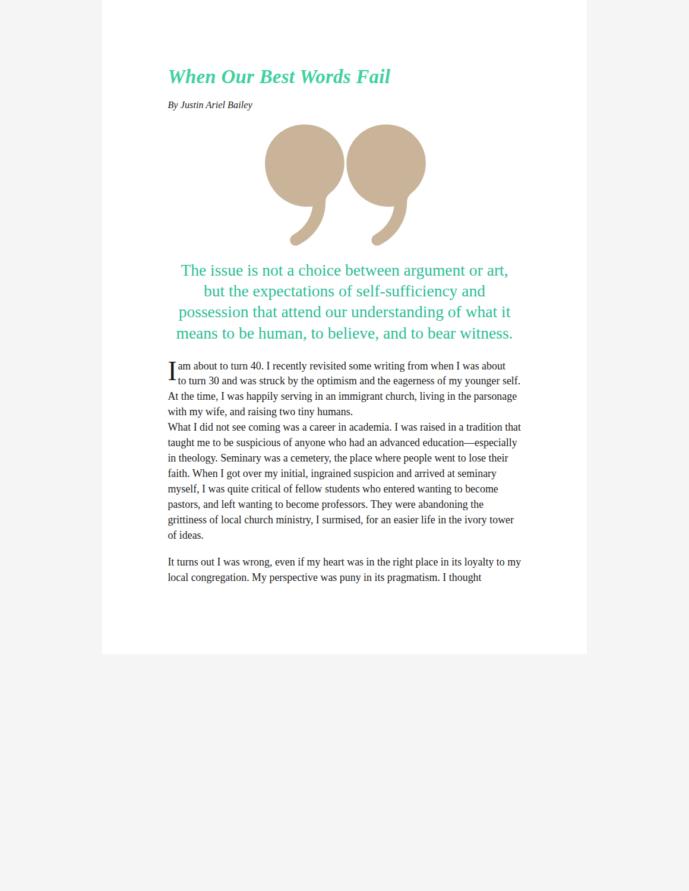When Our Best Words Fail
By Justin Ariel Bailey
The issue is not a choice between argument or art, but the expectations of self-sufficiency and possession that attend our understanding of what it means to be human, to believe, and to bear witness.
Iam about to turn 40. I recently revisited some writing from when I was about
to turn 30 and was struck by the optimism and the eagerness of my younger self. At the time, I was happily serving in an immigrant church, living in the parsonage with my wife, and raising two tiny humans.
What I did not see coming was a career in academia. I was raised in a tradition that taught me to be suspicious of anyone who had an advanced education—especially in theology. Seminary was a cemetery, the place where people went to lose their faith. When I got over my initial, ingrained suspicion and arrived at seminary myself, I was quite critical of fellow students who entered wanting to become pastors, and left wanting to become professors. They were abandoning the grittiness of local church ministry, I surmised, for an easier life in the ivory tower of ideas.
It turns out I was wrong, even if my heart was in the right place in its loyalty to my local congregation. My perspective was puny in its pragmatism. I thought